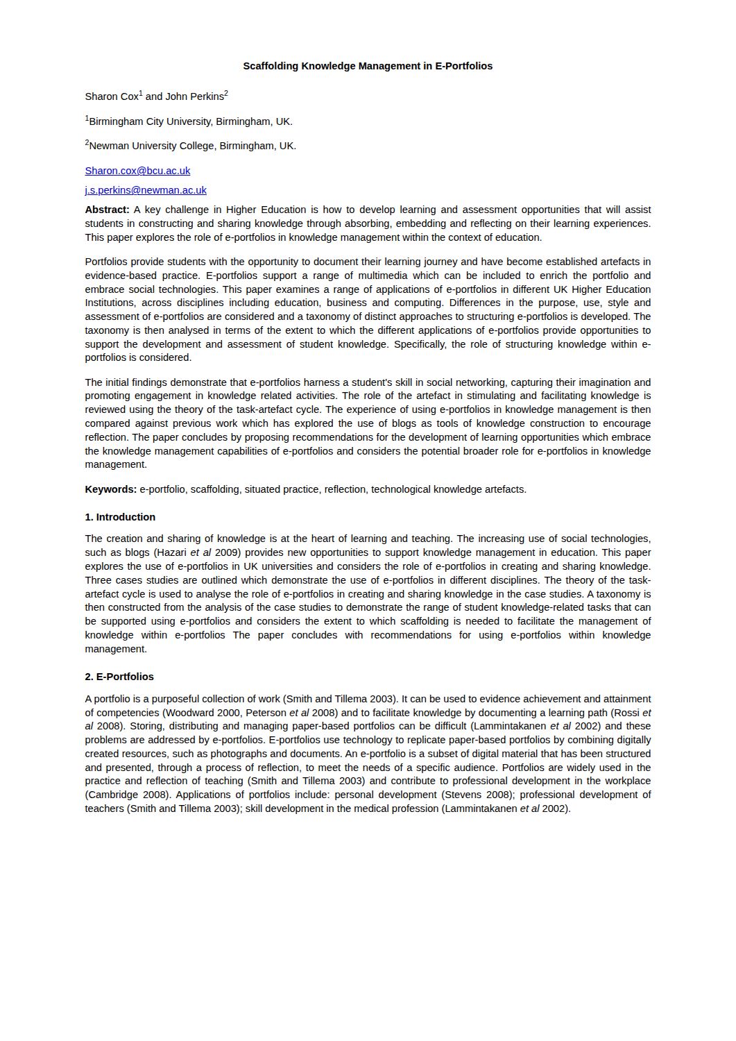Scaffolding Knowledge Management in E-Portfolios
Sharon Cox1 and John Perkins2
1Birmingham City University, Birmingham, UK.
2Newman University College, Birmingham, UK.
Sharon.cox@bcu.ac.uk
j.s.perkins@newman.ac.uk
Abstract: A key challenge in Higher Education is how to develop learning and assessment opportunities that will assist students in constructing and sharing knowledge through absorbing, embedding and reflecting on their learning experiences. This paper explores the role of e-portfolios in knowledge management within the context of education.
Portfolios provide students with the opportunity to document their learning journey and have become established artefacts in evidence-based practice. E-portfolios support a range of multimedia which can be included to enrich the portfolio and embrace social technologies. This paper examines a range of applications of e-portfolios in different UK Higher Education Institutions, across disciplines including education, business and computing. Differences in the purpose, use, style and assessment of e-portfolios are considered and a taxonomy of distinct approaches to structuring e-portfolios is developed. The taxonomy is then analysed in terms of the extent to which the different applications of e-portfolios provide opportunities to support the development and assessment of student knowledge. Specifically, the role of structuring knowledge within e-portfolios is considered.
The initial findings demonstrate that e-portfolios harness a student's skill in social networking, capturing their imagination and promoting engagement in knowledge related activities. The role of the artefact in stimulating and facilitating knowledge is reviewed using the theory of the task-artefact cycle. The experience of using e-portfolios in knowledge management is then compared against previous work which has explored the use of blogs as tools of knowledge construction to encourage reflection. The paper concludes by proposing recommendations for the development of learning opportunities which embrace the knowledge management capabilities of e-portfolios and considers the potential broader role for e-portfolios in knowledge management.
Keywords: e-portfolio, scaffolding, situated practice, reflection, technological knowledge artefacts.
1. Introduction
The creation and sharing of knowledge is at the heart of learning and teaching. The increasing use of social technologies, such as blogs (Hazari et al 2009) provides new opportunities to support knowledge management in education. This paper explores the use of e-portfolios in UK universities and considers the role of e-portfolios in creating and sharing knowledge. Three cases studies are outlined which demonstrate the use of e-portfolios in different disciplines. The theory of the task-artefact cycle is used to analyse the role of e-portfolios in creating and sharing knowledge in the case studies. A taxonomy is then constructed from the analysis of the case studies to demonstrate the range of student knowledge-related tasks that can be supported using e-portfolios and considers the extent to which scaffolding is needed to facilitate the management of knowledge within e-portfolios The paper concludes with recommendations for using e-portfolios within knowledge management.
2. E-Portfolios
A portfolio is a purposeful collection of work (Smith and Tillema 2003). It can be used to evidence achievement and attainment of competencies (Woodward 2000, Peterson et al 2008) and to facilitate knowledge by documenting a learning path (Rossi et al 2008). Storing, distributing and managing paper-based portfolios can be difficult (Lammintakanen et al 2002) and these problems are addressed by e-portfolios. E-portfolios use technology to replicate paper-based portfolios by combining digitally created resources, such as photographs and documents. An e-portfolio is a subset of digital material that has been structured and presented, through a process of reflection, to meet the needs of a specific audience. Portfolios are widely used in the practice and reflection of teaching (Smith and Tillema 2003) and contribute to professional development in the workplace (Cambridge 2008). Applications of portfolios include: personal development (Stevens 2008); professional development of teachers (Smith and Tillema 2003); skill development in the medical profession (Lammintakanen et al 2002).